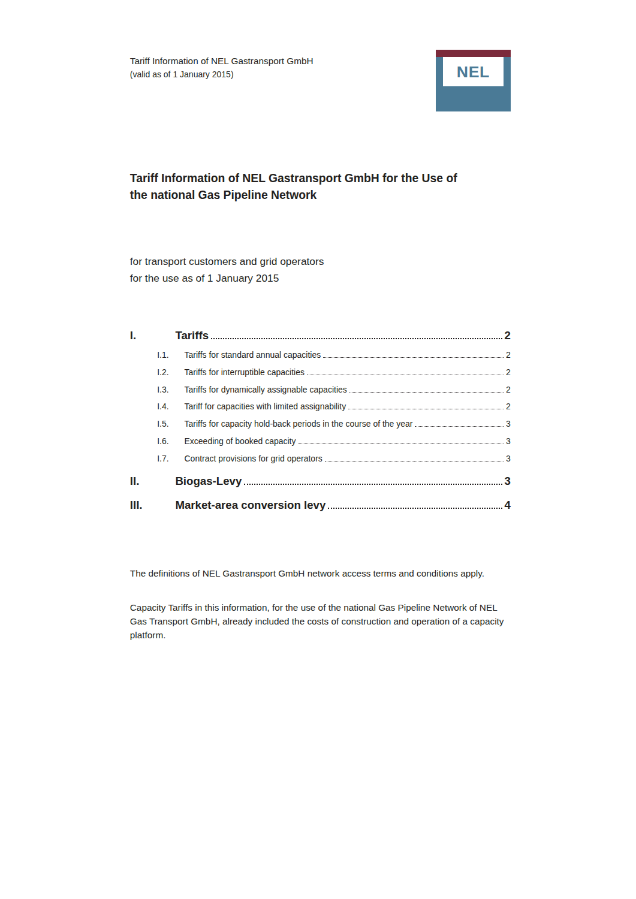Tariff Information of NEL Gastransport GmbH
(valid as of 1 January 2015)
NEL
Tariff Information of NEL Gastransport GmbH for the Use of the national Gas Pipeline Network
for transport customers and grid operators
for the use as of 1 January 2015
I. Tariffs 2
I.1. Tariffs for standard annual capacities 2
I.2. Tariffs for interruptible capacities 2
I.3. Tariffs for dynamically assignable capacities 2
I.4. Tariff for capacities with limited assignability 2
I.5. Tariffs for capacity hold-back periods in the course of the year 3
I.6. Exceeding of booked capacity 3
I.7. Contract provisions for grid operators 3
II. Biogas-Levy 3
III. Market-area conversion levy 4
The definitions of NEL Gastransport GmbH network access terms and conditions apply.
Capacity Tariffs in this information, for the use of the national Gas Pipeline Network of NEL Gas Transport GmbH, already included the costs of construction and operation of a capacity platform.